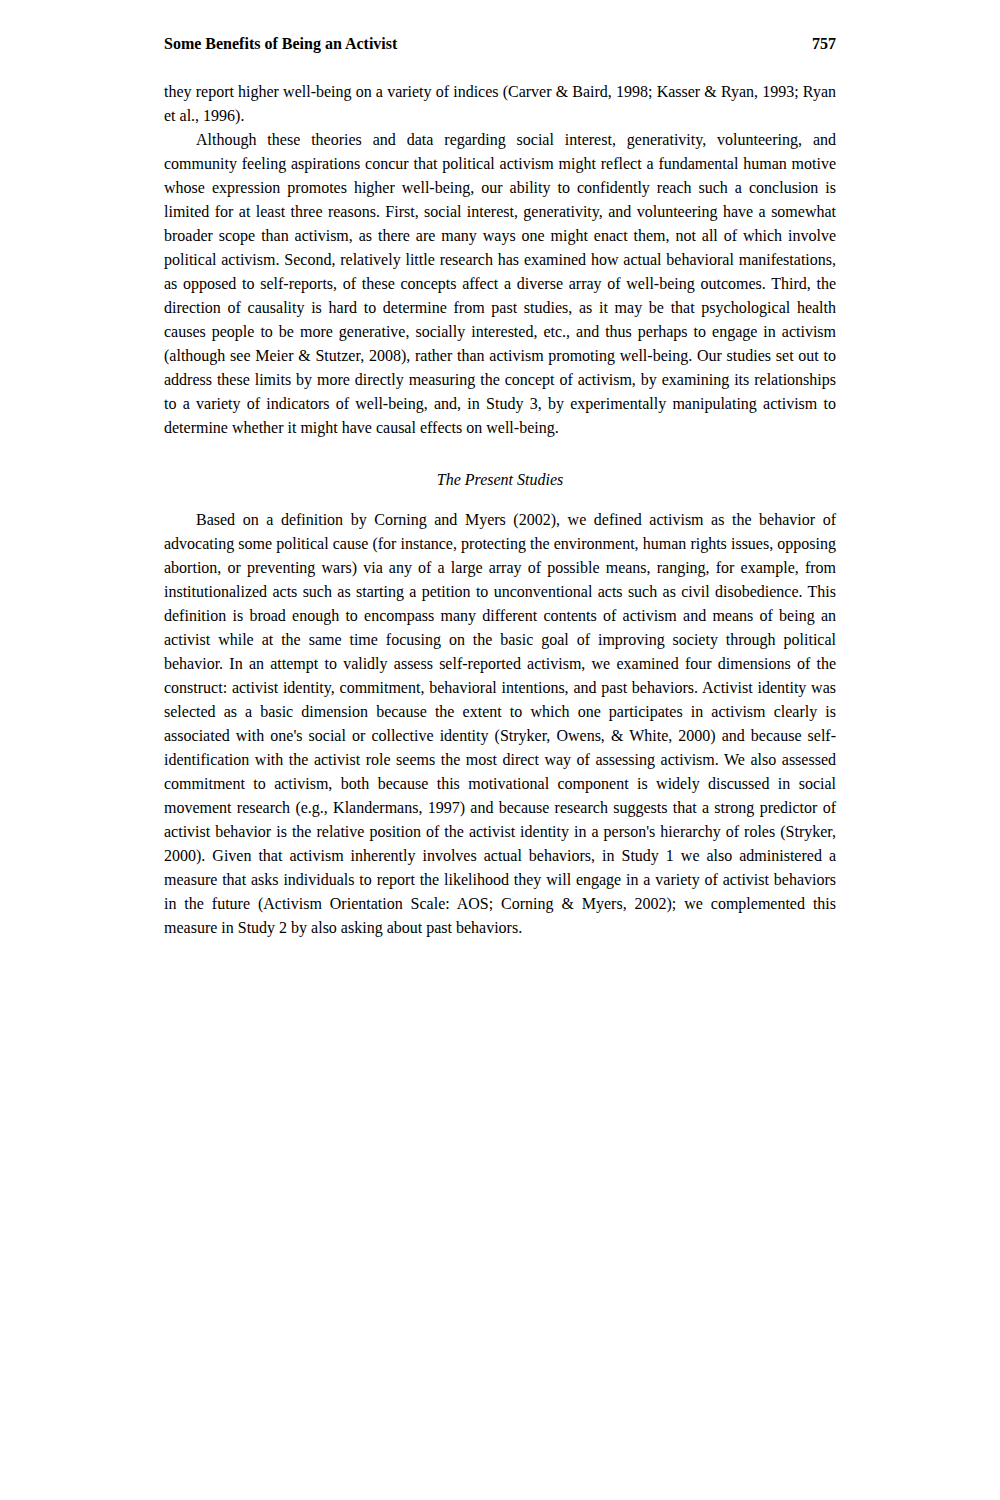Some Benefits of Being an Activist 757
they report higher well-being on a variety of indices (Carver & Baird, 1998; Kasser & Ryan, 1993; Ryan et al., 1996).
Although these theories and data regarding social interest, generativity, volunteering, and community feeling aspirations concur that political activism might reflect a fundamental human motive whose expression promotes higher well-being, our ability to confidently reach such a conclusion is limited for at least three reasons. First, social interest, generativity, and volunteering have a somewhat broader scope than activism, as there are many ways one might enact them, not all of which involve political activism. Second, relatively little research has examined how actual behavioral manifestations, as opposed to self-reports, of these concepts affect a diverse array of well-being outcomes. Third, the direction of causality is hard to determine from past studies, as it may be that psychological health causes people to be more generative, socially interested, etc., and thus perhaps to engage in activism (although see Meier & Stutzer, 2008), rather than activism promoting well-being. Our studies set out to address these limits by more directly measuring the concept of activism, by examining its relationships to a variety of indicators of well-being, and, in Study 3, by experimentally manipulating activism to determine whether it might have causal effects on well-being.
The Present Studies
Based on a definition by Corning and Myers (2002), we defined activism as the behavior of advocating some political cause (for instance, protecting the environment, human rights issues, opposing abortion, or preventing wars) via any of a large array of possible means, ranging, for example, from institutionalized acts such as starting a petition to unconventional acts such as civil disobedience. This definition is broad enough to encompass many different contents of activism and means of being an activist while at the same time focusing on the basic goal of improving society through political behavior. In an attempt to validly assess self-reported activism, we examined four dimensions of the construct: activist identity, commitment, behavioral intentions, and past behaviors. Activist identity was selected as a basic dimension because the extent to which one participates in activism clearly is associated with one's social or collective identity (Stryker, Owens, & White, 2000) and because self-identification with the activist role seems the most direct way of assessing activism. We also assessed commitment to activism, both because this motivational component is widely discussed in social movement research (e.g., Klandermans, 1997) and because research suggests that a strong predictor of activist behavior is the relative position of the activist identity in a person's hierarchy of roles (Stryker, 2000). Given that activism inherently involves actual behaviors, in Study 1 we also administered a measure that asks individuals to report the likelihood they will engage in a variety of activist behaviors in the future (Activism Orientation Scale: AOS; Corning & Myers, 2002); we complemented this measure in Study 2 by also asking about past behaviors.